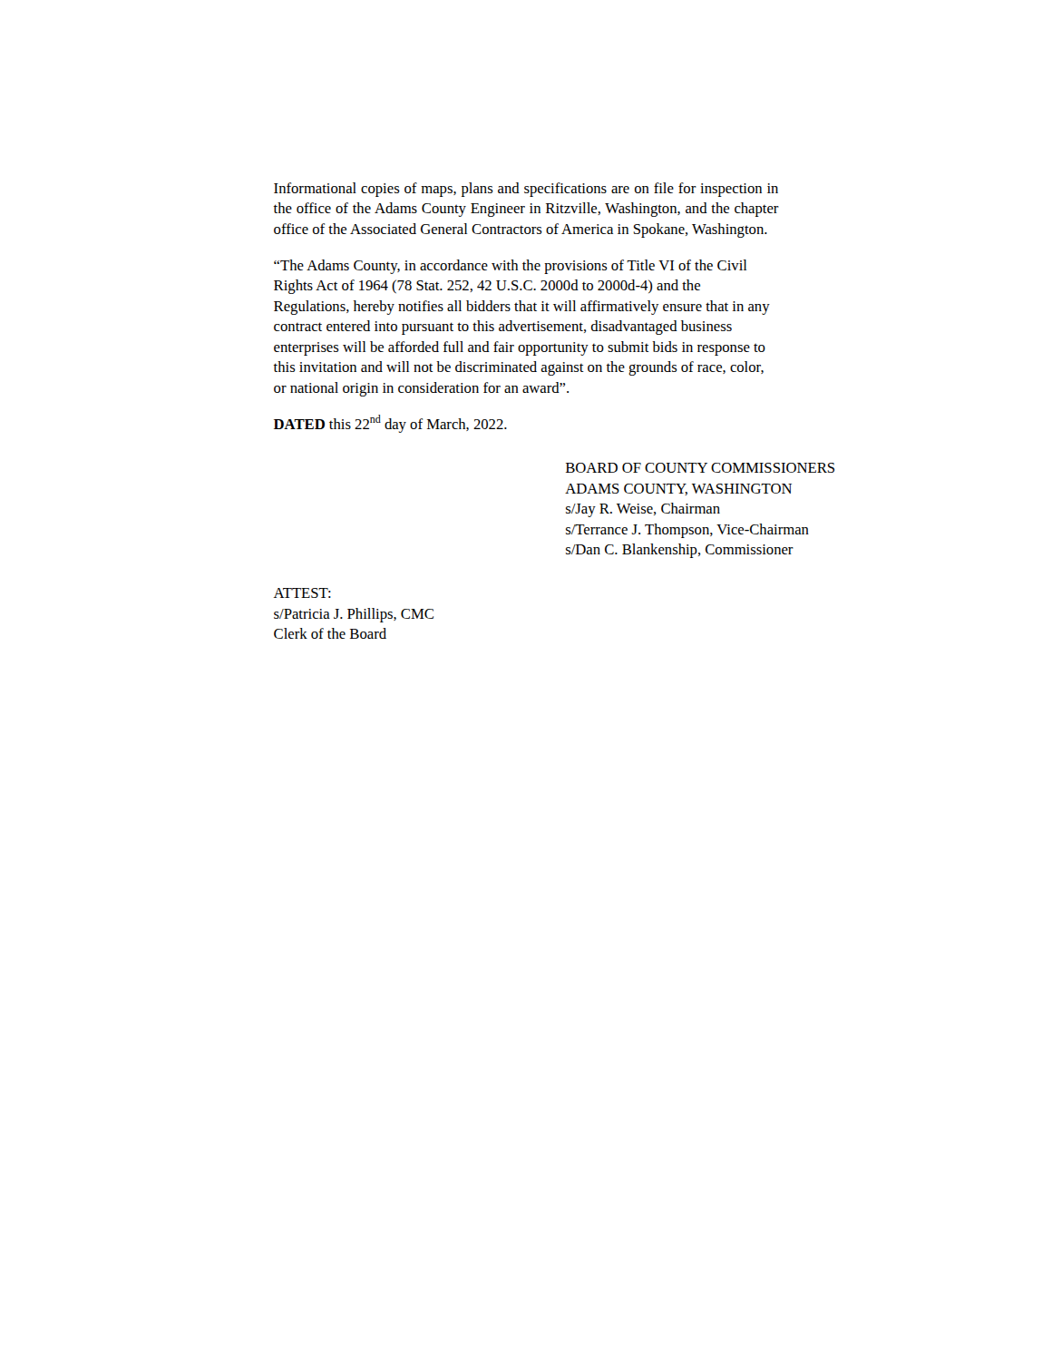Informational copies of maps, plans and specifications are on file for inspection in the office of the Adams County Engineer in Ritzville, Washington, and the chapter office of the Associated General Contractors of America in Spokane, Washington.
“The Adams County, in accordance with the provisions of Title VI of the Civil Rights Act of 1964 (78 Stat. 252, 42 U.S.C. 2000d to 2000d-4) and the Regulations, hereby notifies all bidders that it will affirmatively ensure that in any contract entered into pursuant to this advertisement, disadvantaged business enterprises will be afforded full and fair opportunity to submit bids in response to this invitation and will not be discriminated against on the grounds of race, color, or national origin in consideration for an award”.
DATED this 22nd day of March, 2022.
BOARD OF COUNTY COMMISSIONERS
ADAMS COUNTY, WASHINGTON
s/Jay R. Weise, Chairman
s/Terrance J. Thompson, Vice-Chairman
s/Dan C. Blankenship, Commissioner
ATTEST:
s/Patricia J. Phillips, CMC
Clerk of the Board